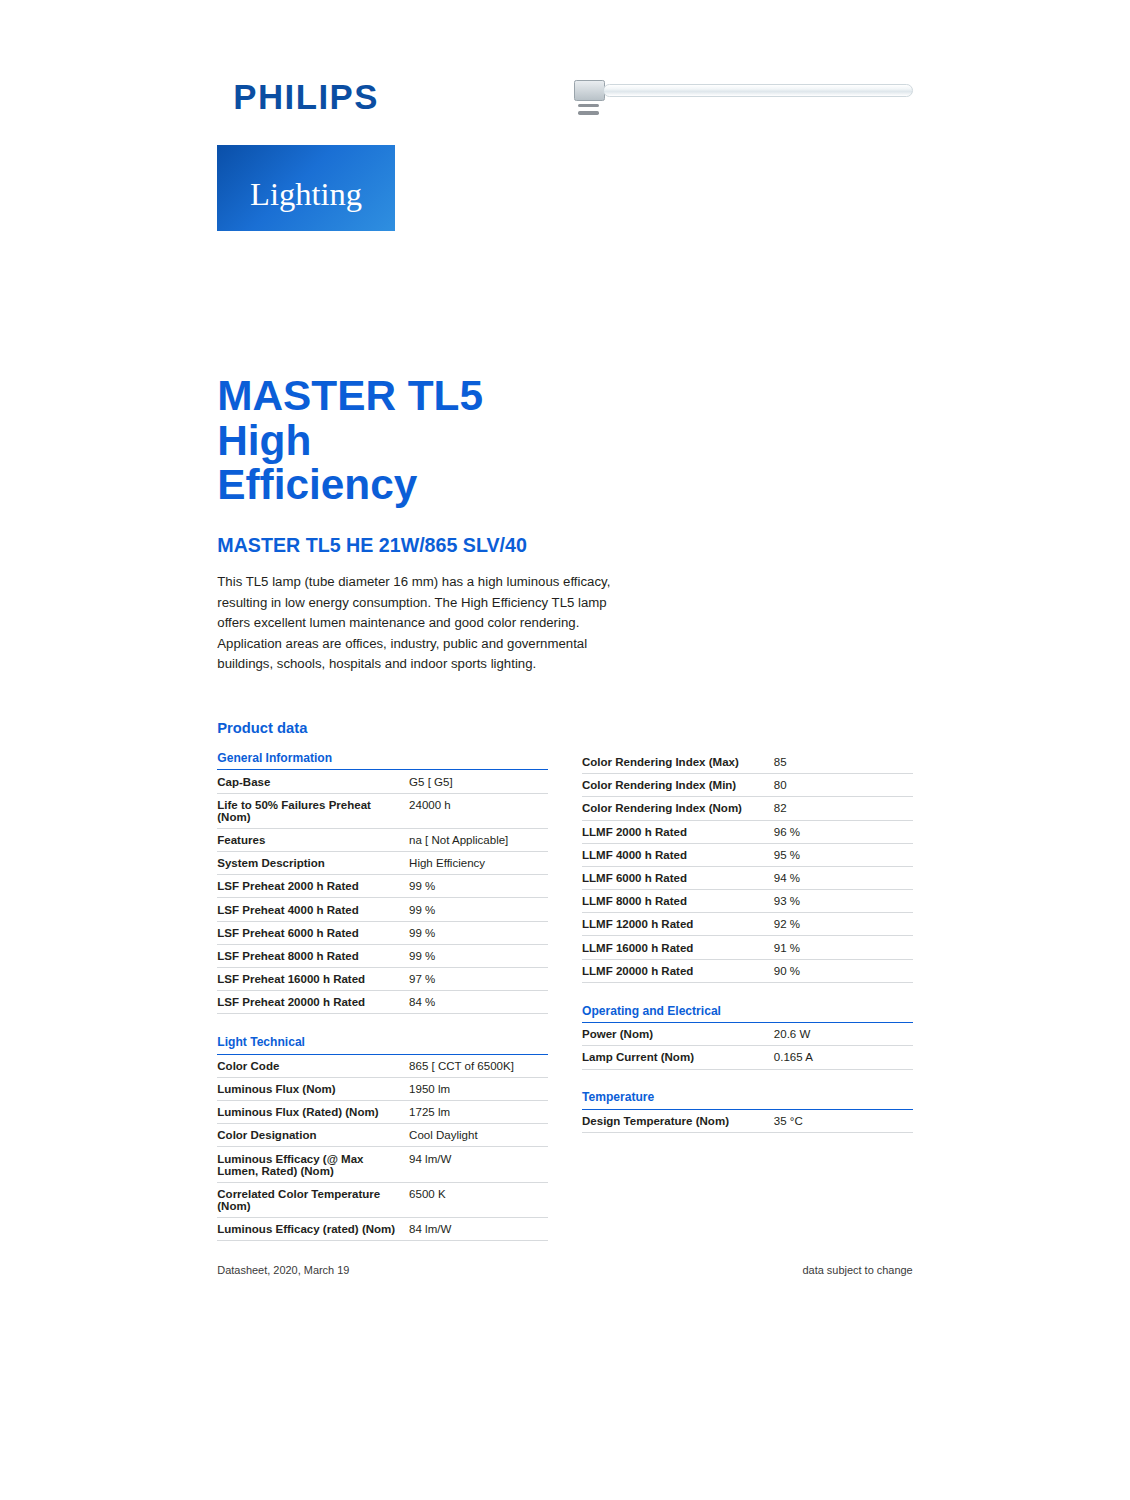PHILIPS
Lighting
MASTER TL5 High Efficiency
MASTER TL5 HE 21W/865 SLV/40
This TL5 lamp (tube diameter 16 mm) has a high luminous efficacy, resulting in low energy consumption. The High Efficiency TL5 lamp offers excellent lumen maintenance and good color rendering. Application areas are offices, industry, public and governmental buildings, schools, hospitals and indoor sports lighting.
Product data
General Information
| Cap-Base | G5 [ G5] |
| Life to 50% Failures Preheat (Nom) | 24000 h |
| Features | na [ Not Applicable] |
| System Description | High Efficiency |
| LSF Preheat 2000 h Rated | 99 % |
| LSF Preheat 4000 h Rated | 99 % |
| LSF Preheat 6000 h Rated | 99 % |
| LSF Preheat 8000 h Rated | 99 % |
| LSF Preheat 16000 h Rated | 97 % |
| LSF Preheat 20000 h Rated | 84 % |
Light Technical
| Color Code | 865 [ CCT of 6500K] |
| Luminous Flux (Nom) | 1950 lm |
| Luminous Flux (Rated) (Nom) | 1725 lm |
| Color Designation | Cool Daylight |
| Luminous Efficacy (@ Max Lumen, Rated) (Nom) | 94 lm/W |
| Correlated Color Temperature (Nom) | 6500 K |
| Luminous Efficacy (rated) (Nom) | 84 lm/W |
| Color Rendering Index (Max) | 85 |
| Color Rendering Index (Min) | 80 |
| Color Rendering Index (Nom) | 82 |
| LLMF 2000 h Rated | 96 % |
| LLMF 4000 h Rated | 95 % |
| LLMF 6000 h Rated | 94 % |
| LLMF 8000 h Rated | 93 % |
| LLMF 12000 h Rated | 92 % |
| LLMF 16000 h Rated | 91 % |
| LLMF 20000 h Rated | 90 % |
Operating and Electrical
| Power (Nom) | 20.6 W |
| Lamp Current (Nom) | 0.165 A |
Temperature
| Design Temperature (Nom) | 35 °C |
Datasheet, 2020, March 19 data subject to change